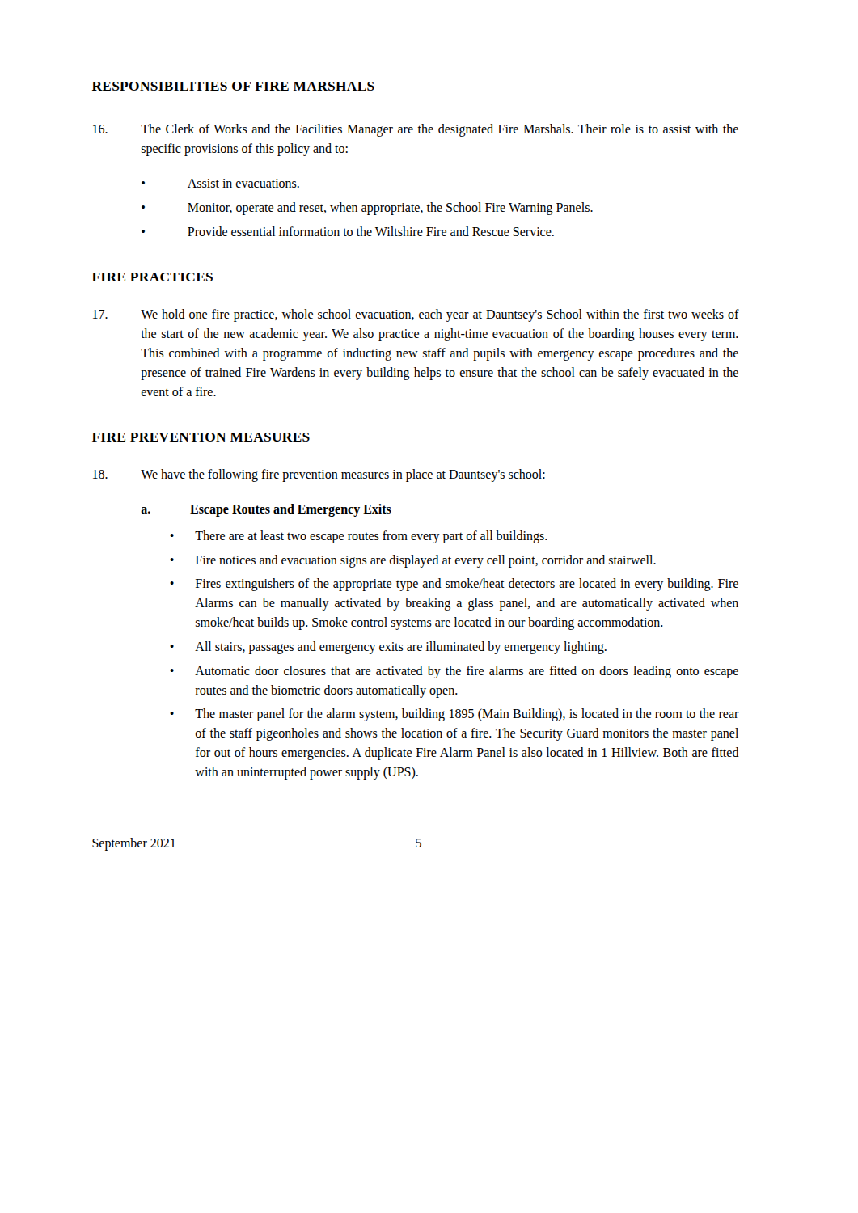RESPONSIBILITIES OF FIRE MARSHALS
16.
The Clerk of Works and the Facilities Manager are the designated Fire Marshals. Their role is to assist with the specific provisions of this policy and to:
•Assist in evacuations.
•Monitor, operate and reset, when appropriate, the School Fire Warning Panels.
•Provide essential information to the Wiltshire Fire and Rescue Service.
FIRE PRACTICES
17.
We hold one fire practice, whole school evacuation, each year at Dauntsey's School within the first two weeks of the start of the new academic year. We also practice a night-time evacuation of the boarding houses every term. This combined with a programme of inducting new staff and pupils with emergency escape procedures and the presence of trained Fire Wardens in every building helps to ensure that the school can be safely evacuated in the event of a fire.
FIRE PREVENTION MEASURES
18.
We have the following fire prevention measures in place at Dauntsey's school:
a. Escape Routes and Emergency Exits
•There are at least two escape routes from every part of all buildings.
•Fire notices and evacuation signs are displayed at every cell point, corridor and stairwell.
•Fires extinguishers of the appropriate type and smoke/heat detectors are located in every building. Fire Alarms can be manually activated by breaking a glass panel, and are automatically activated when smoke/heat builds up. Smoke control systems are located in our boarding accommodation.
•All stairs, passages and emergency exits are illuminated by emergency lighting.
•Automatic door closures that are activated by the fire alarms are fitted on doors leading onto escape routes and the biometric doors automatically open.
•The master panel for the alarm system, building 1895 (Main Building), is located in the room to the rear of the staff pigeonholes and shows the location of a fire. The Security Guard monitors the master panel for out of hours emergencies. A duplicate Fire Alarm Panel is also located in 1 Hillview. Both are fitted with an uninterrupted power supply (UPS).
September 2021
5